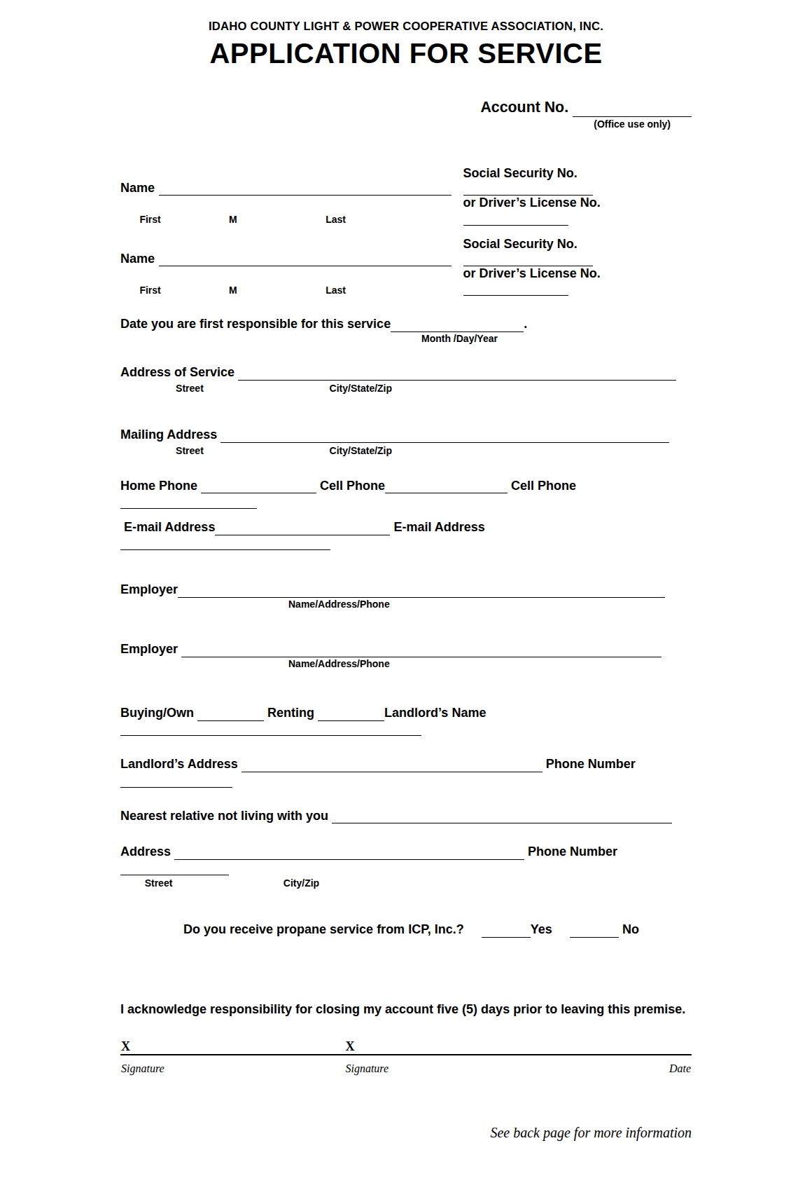IDAHO COUNTY LIGHT & POWER COOPERATIVE ASSOCIATION, INC.
APPLICATION FOR SERVICE
Account No.
(Office use only)
| Name | | Social Security No. |
| / First / M / Last / / | | or Driver’s License No. |
| Name | | Social Security No. |
| / First / M / Last / / | | or Driver’s License No. |
Date you are first responsible for this service .
Month /Day/Year
Address of Service
| Street | City/State/Zip | |
Mailing Address
| Street | City/State/Zip | |
Home Phone Cell Phone Cell Phone
E-mail Address E-mail Address
Employer
Name/Address/Phone
Employer
Name/Address/Phone
Buying/Own Renting Landlord’s Name
Landlord’s Address Phone Number
Nearest relative not living with you
Address Phone Number
| Street | City/Zip | |
Do you receive propane service from ICP, Inc.? Yes No
I acknowledge responsibility for closing my account five (5) days prior to leaving this premise.
| X | | X | | |
| Signature | Signature | Date |
See back page for more information